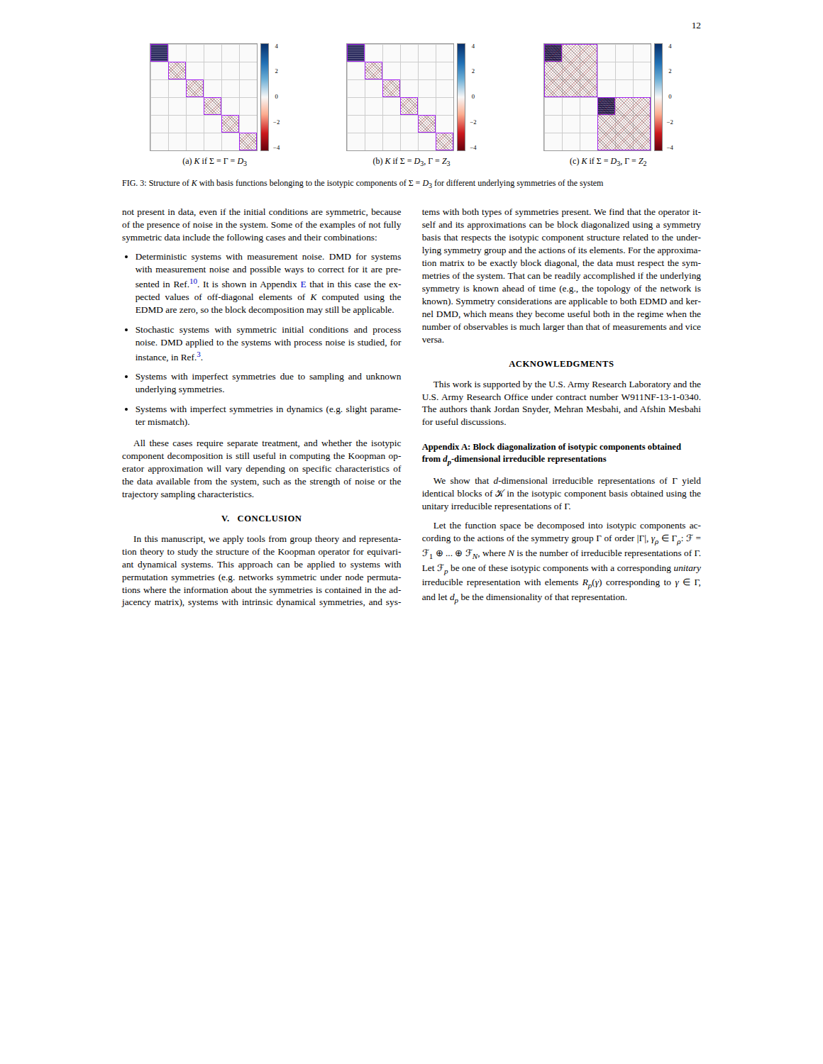12
420−2−4
(a) K if Σ = Γ = D3
420−2−4
(b) K if Σ = D3, Γ = Z3
420−2−4
(c) K if Σ = D3, Γ = Z2
FIG. 3: Structure of K with basis functions belonging to the isotypic components of Σ = D3 for different underlying symmetries of the system
not present in data, even if the initial conditions are symmetric, because of the presence of noise in the system. Some of the examples of not fully symmetric data include the following cases and their combinations:
Deterministic systems with measurement noise. DMD for systems with measurement noise and possible ways to correct for it are presented in Ref.10. It is shown in Appendix E that in this case the expected values of off-diagonal elements of K computed using the EDMD are zero, so the block decomposition may still be applicable.
Stochastic systems with symmetric initial conditions and process noise. DMD applied to the systems with process noise is studied, for instance, in Ref.3.
Systems with imperfect symmetries due to sampling and unknown underlying symmetries.
Systems with imperfect symmetries in dynamics (e.g. slight parameter mismatch).
All these cases require separate treatment, and whether the isotypic component decomposition is still useful in computing the Koopman operator approximation will vary depending on specific characteristics of the data available from the system, such as the strength of noise or the trajectory sampling characteristics.
V. CONCLUSION
In this manuscript, we apply tools from group theory and representation theory to study the structure of the Koopman operator for equivariant dynamical systems. This approach can be applied to systems with permutation symmetries (e.g. networks symmetric under node permutations where the information about the symmetries is contained in the adjacency matrix), systems with intrinsic dynamical symmetries, and systems with both types of symmetries present. We find that the operator itself and its approximations can be block diagonalized using a symmetry basis that respects the isotypic component structure related to the underlying symmetry group and the actions of its elements. For the approximation matrix to be exactly block diagonal, the data must respect the symmetries of the system. That can be readily accomplished if the underlying symmetry is known ahead of time (e.g., the topology of the network is known). Symmetry considerations are applicable to both EDMD and kernel DMD, which means they become useful both in the regime when the number of observables is much larger than that of measurements and vice versa.
ACKNOWLEDGMENTS
This work is supported by the U.S. Army Research Laboratory and the U.S. Army Research Office under contract number W911NF-13-1-0340. The authors thank Jordan Snyder, Mehran Mesbahi, and Afshin Mesbahi for useful discussions.
Appendix A: Block diagonalization of isotypic components obtained from dp-dimensional irreducible representations
We show that d-dimensional irreducible representations of Γ yield identical blocks of 𝒦 in the isotypic component basis obtained using the unitary irreducible representations of Γ.
Let the function space be decomposed into isotypic components according to the actions of the symmetry group Γ of order |Γ|, γρ ∈ Γρ: ℱ = ℱ1 ⊕ ... ⊕ ℱN, where N is the number of irreducible representations of Γ. Let ℱp be one of these isotypic components with a corresponding unitary irreducible representation with elements Rp(γ) corresponding to γ ∈ Γ, and let dp be the dimensionality of that representation.